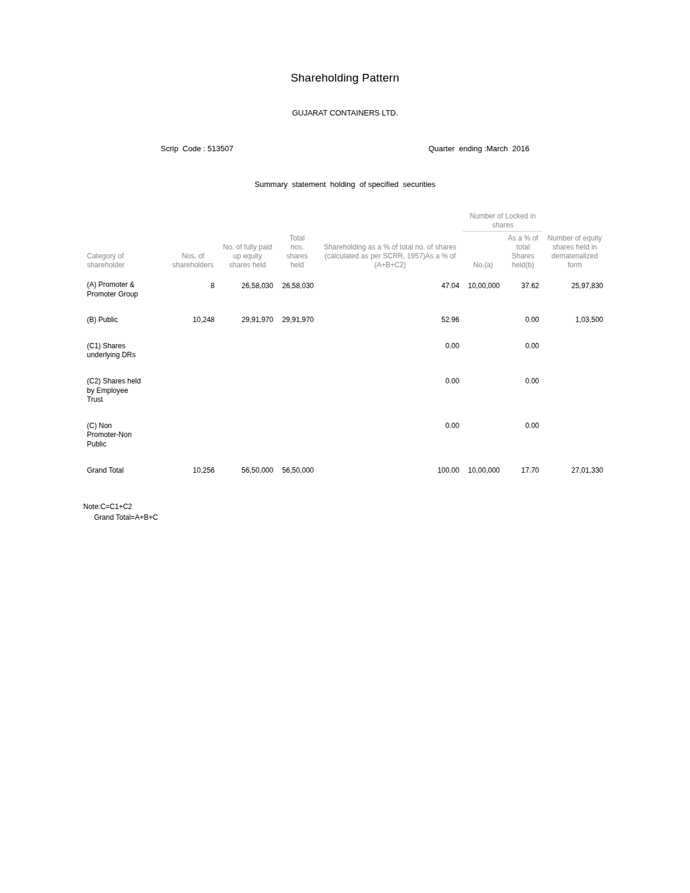Shareholding Pattern
GUJARAT CONTAINERS LTD.
Scrip Code : 513507
Quarter ending :March 2016
Summary statement holding of specified securities
| Category of shareholder | Nos. of shareholders | No. of fully paid up equity shares held | Total nos. shares held | Shareholding as a % of total no. of shares (calculated as per SCRR, 1957)As a % of (A+B+C2) | Number of Locked in shares | Number of equity shares held in dematerialized form |
| --- | --- | --- | --- | --- | --- | --- |
| No.(a) | As a % of total Shares held(b) |
| (A) Promoter & Promoter Group | 8 | 26,58,030 | 26,58,030 | 47.04 | 10,00,000 | 37.62 | 25,97,830 |
| (B) Public | 10,248 | 29,91,970 | 29,91,970 | 52.96 | | 0.00 | 1,03,500 |
| (C1) Shares underlying DRs | | | | 0.00 | | 0.00 | |
| (C2) Shares held by Employee Trust | | | | 0.00 | | 0.00 | |
| (C) Non Promoter-Non Public | | | | 0.00 | | 0.00 | |
| Grand Total | 10,256 | 56,50,000 | 56,50,000 | 100.00 | 10,00,000 | 17.70 | 27,01,330 |
Note:C=C1+C2
Grand Total=A+B+C